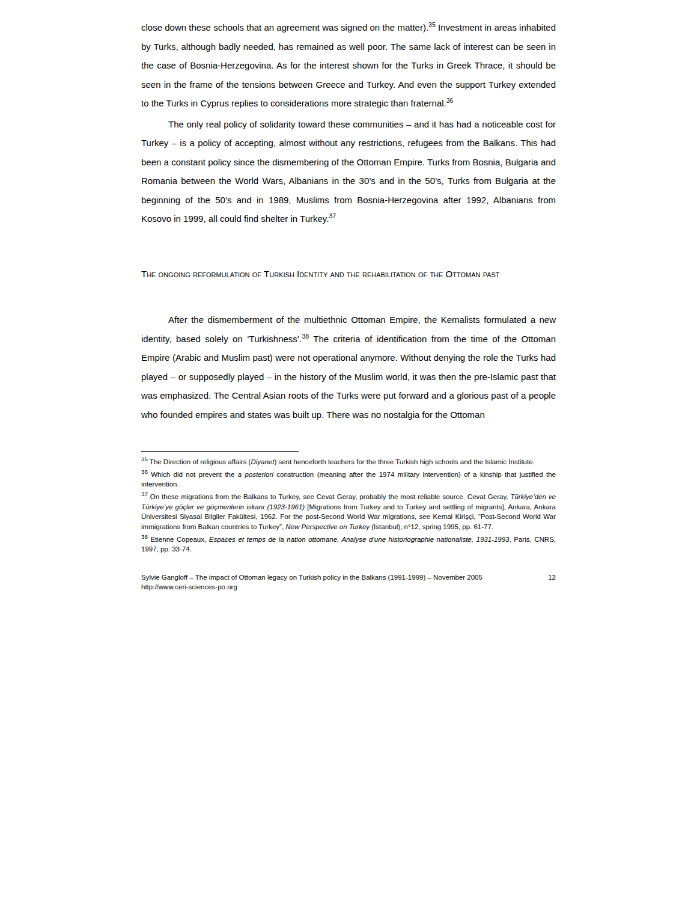close down these schools that an agreement was signed on the matter).35 Investment in areas inhabited by Turks, although badly needed, has remained as well poor. The same lack of interest can be seen in the case of Bosnia-Herzegovina. As for the interest shown for the Turks in Greek Thrace, it should be seen in the frame of the tensions between Greece and Turkey. And even the support Turkey extended to the Turks in Cyprus replies to considerations more strategic than fraternal.36
The only real policy of solidarity toward these communities – and it has had a noticeable cost for Turkey – is a policy of accepting, almost without any restrictions, refugees from the Balkans. This had been a constant policy since the dismembering of the Ottoman Empire. Turks from Bosnia, Bulgaria and Romania between the World Wars, Albanians in the 30’s and in the 50’s, Turks from Bulgaria at the beginning of the 50’s and in 1989, Muslims from Bosnia-Herzegovina after 1992, Albanians from Kosovo in 1999, all could find shelter in Turkey.37
The ongoing reformulation of Turkish Identity and the rehabilitation of the Ottoman past
After the dismemberment of the multiethnic Ottoman Empire, the Kemalists formulated a new identity, based solely on ‘Turkishness’.38 The criteria of identification from the time of the Ottoman Empire (Arabic and Muslim past) were not operational anymore. Without denying the role the Turks had played – or supposedly played – in the history of the Muslim world, it was then the pre-Islamic past that was emphasized. The Central Asian roots of the Turks were put forward and a glorious past of a people who founded empires and states was built up. There was no nostalgia for the Ottoman
35 The Direction of religious affairs (Diyanet) sent henceforth teachers for the three Turkish high schools and the Islamic Institute.
36 Which did not prevent the a posteriori construction (meaning after the 1974 military intervention) of a kinship that justified the intervention.
37 On these migrations from the Balkans to Turkey, see Cevat Geray, probably the most reliable source. Cevat Geray, Türkiye’den ve Türkiye’ye göçler ve göçmenlerin iskanı (1923-1961) [Migrations from Turkey and to Turkey and settling of migrants], Ankara, Ankara Üniversitesi Siyasal Bilgiler Fakültesi, 1962. For the post-Second World War migrations, see Kemal Kirişçi, “Post-Second World War immigrations from Balkan countries to Turkey”, New Perspective on Turkey (Istanbul), n°12, spring 1995, pp. 61-77.
38 Etienne Copeaux, Espaces et temps de la nation ottomane. Analyse d’une historiographie nationaliste, 1931-1993, Paris, CNRS, 1997, pp. 33-74.
Sylvie Gangloff – The impact of Ottoman legacy on Turkish policy in the Balkans (1991-1999) – November 2005
http://www.ceri-sciences-po.org
12